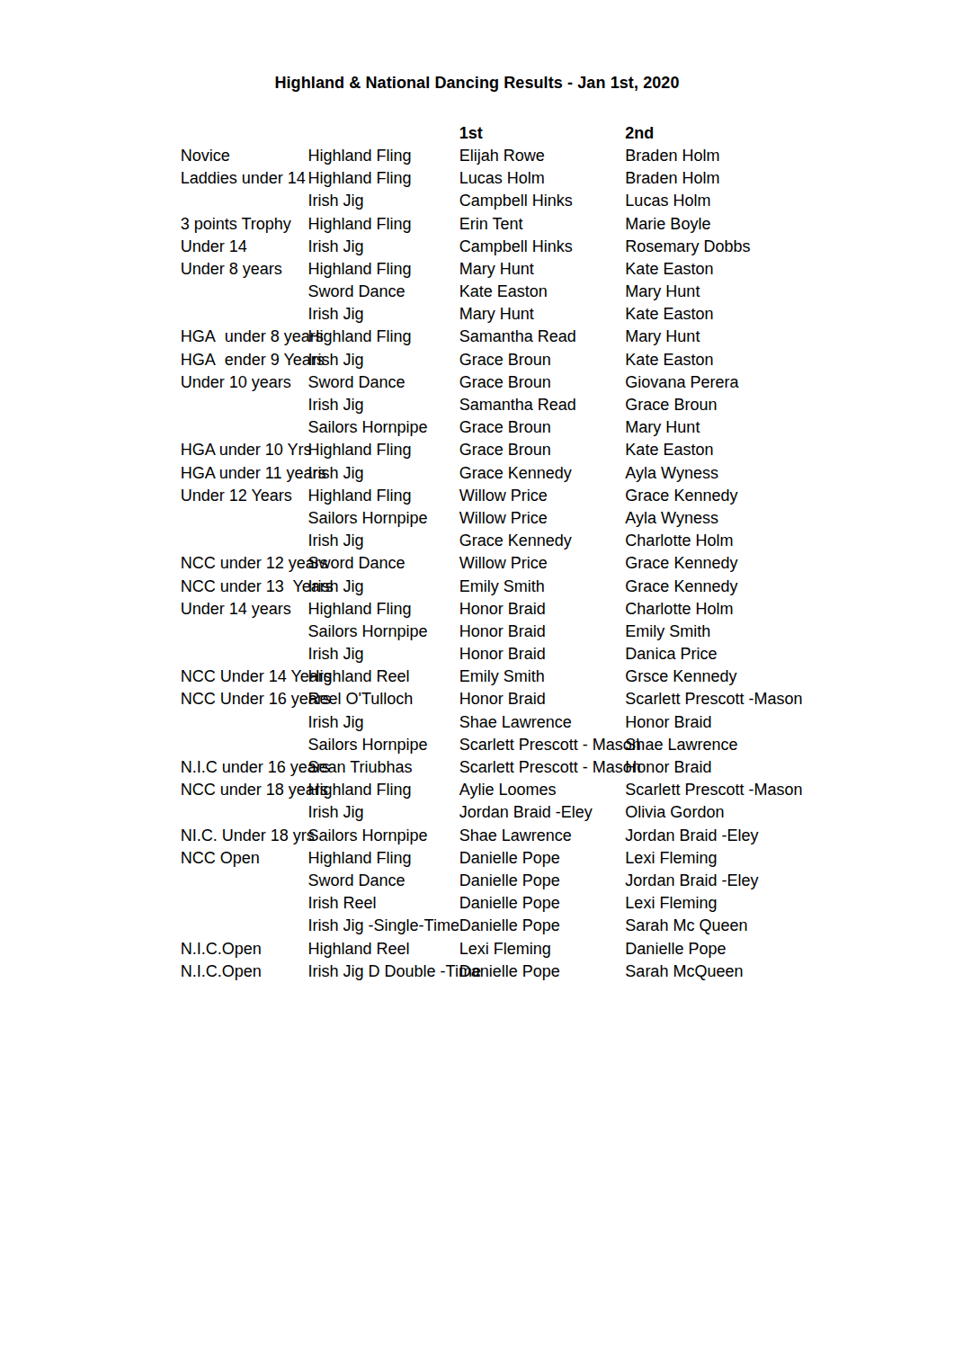Highland & National Dancing Results - Jan 1st, 2020
| | | 1st | 2nd |
| --- | --- | --- | --- |
| Novice | Highland Fling | Elijah Rowe | Braden Holm |
| Laddies under 14 | Highland Fling | Lucas Holm | Braden Holm |
| | Irish Jig | Campbell Hinks | Lucas Holm |
| 3 points Trophy | Highland Fling | Erin Tent | Marie Boyle |
| Under 14 | Irish Jig | Campbell Hinks | Rosemary Dobbs |
| Under 8 years | Highland Fling | Mary Hunt | Kate Easton |
| | Sword Dance | Kate Easton | Mary Hunt |
| | Irish Jig | Mary Hunt | Kate Easton |
| HGA under 8 years | Highland Fling | Samantha Read | Mary Hunt |
| HGA ender 9 Years | Irish Jig | Grace Broun | Kate Easton |
| Under 10 years | Sword Dance | Grace Broun | Giovana Perera |
| | Irish Jig | Samantha Read | Grace Broun |
| | Sailors Hornpipe | Grace Broun | Mary Hunt |
| HGA under 10 Yrs | Highland Fling | Grace Broun | Kate Easton |
| HGA under 11 years | Irish Jig | Grace Kennedy | Ayla Wyness |
| Under 12 Years | Highland Fling | Willow Price | Grace Kennedy |
| | Sailors Hornpipe | Willow Price | Ayla Wyness |
| | Irish Jig | Grace Kennedy | Charlotte Holm |
| NCC under 12 years | Sword Dance | Willow Price | Grace Kennedy |
| NCC under 13 Years | Irish Jig | Emily Smith | Grace Kennedy |
| Under 14 years | Highland Fling | Honor Braid | Charlotte Holm |
| | Sailors Hornpipe | Honor Braid | Emily Smith |
| | Irish Jig | Honor Braid | Danica Price |
| NCC Under 14 Years | Highland Reel | Emily Smith | Grsce Kennedy |
| NCC Under 16 years | Reel O'Tulloch | Honor Braid | Scarlett Prescott -Mason |
| | Irish Jig | Shae Lawrence | Honor Braid |
| | Sailors Hornpipe | Scarlett Prescott - Mason | Shae Lawrence |
| N.I.C under 16 years | Sean Triubhas | Scarlett Prescott - Mason | Honor Braid |
| NCC under 18 years | Highland Fling | Aylie Loomes | Scarlett Prescott -Mason |
| | Irish Jig | Jordan Braid -Eley | Olivia Gordon |
| NI.C. Under 18 yrs | Sailors Hornpipe | Shae Lawrence | Jordan Braid -Eley |
| NCC Open | Highland Fling | Danielle Pope | Lexi Fleming |
| | Sword Dance | Danielle Pope | Jordan Braid -Eley |
| | Irish Reel | Danielle Pope | Lexi Fleming |
| | Irish Jig -Single-Time | Danielle Pope | Sarah Mc Queen |
| N.I.C.Open | Highland Reel | Lexi Fleming | Danielle Pope |
| N.I.C.Open | Irish Jig D Double -Time | Danielle Pope | Sarah McQueen |